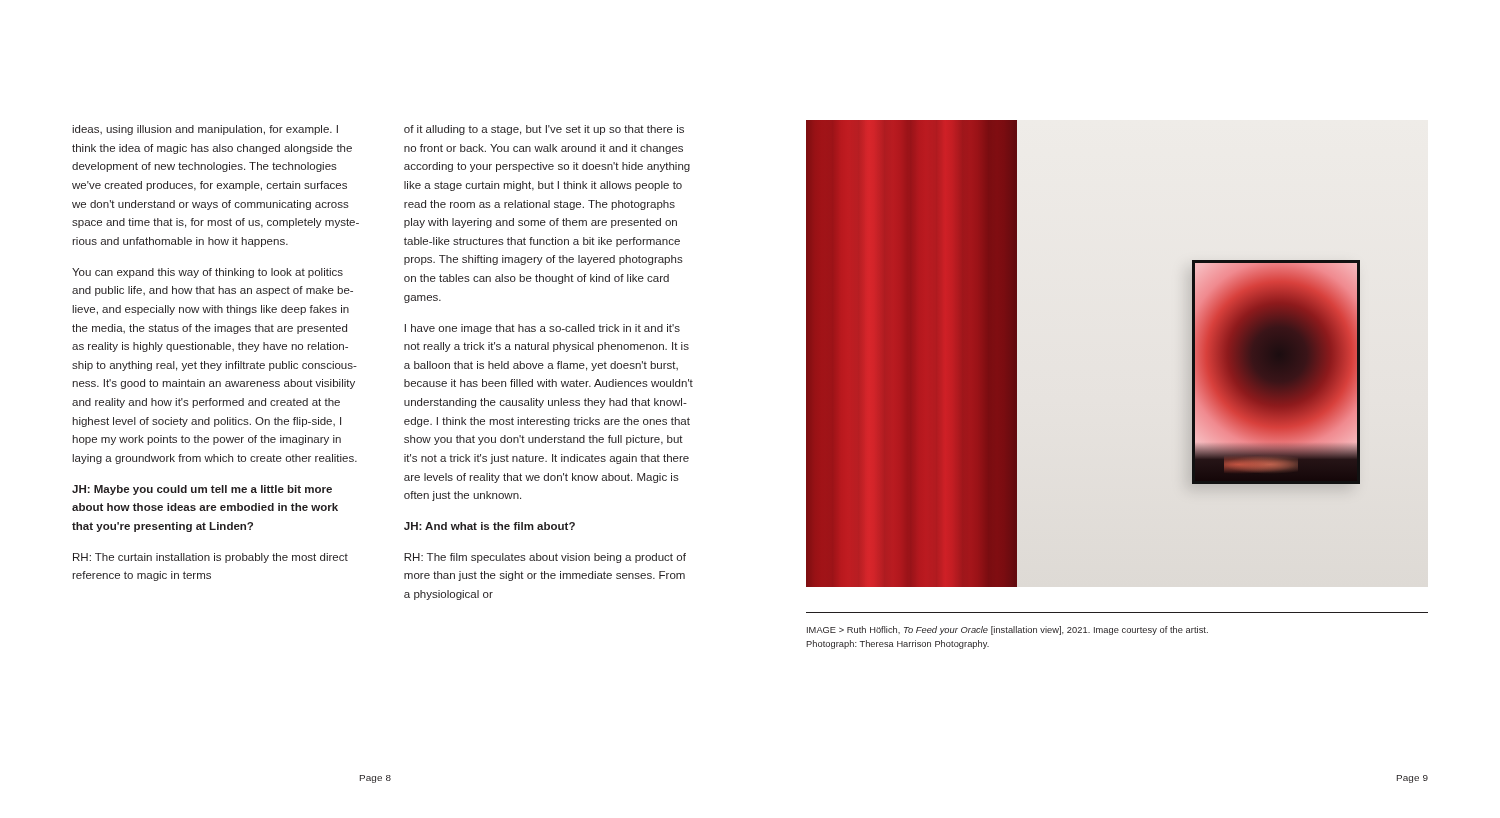ideas, using illusion and manipulation, for example. I think the idea of magic has also changed alongside the development of new technologies. The technologies we've created produces, for example, certain surfaces we don't understand or ways of communicating across space and time that is, for most of us, completely mysterious and unfathomable in how it happens.
You can expand this way of thinking to look at politics and public life, and how that has an aspect of make believe, and especially now with things like deep fakes in the media, the status of the images that are presented as reality is highly questionable, they have no relationship to anything real, yet they infiltrate public consciousness. It's good to maintain an awareness about visibility and reality and how it's performed and created at the highest level of society and politics. On the flip-side, I hope my work points to the power of the imaginary in laying a groundwork from which to create other realities.
JH: Maybe you could um tell me a little bit more about how those ideas are embodied in the work that you're presenting at Linden?
RH: The curtain installation is probably the most direct reference to magic in terms
of it alluding to a stage, but I've set it up so that there is no front or back. You can walk around it and it changes according to your perspective so it doesn't hide anything like a stage curtain might, but I think it allows people to read the room as a relational stage. The photographs play with layering and some of them are presented on table-like structures that function a bit ike performance props. The shifting imagery of the layered photographs on the tables can also be thought of kind of like card games.
I have one image that has a so-called trick in it and it's not really a trick it's a natural physical phenomenon. It is a balloon that is held above a flame, yet doesn't burst, because it has been filled with water. Audiences wouldn't understanding the causality unless they had that knowledge. I think the most interesting tricks are the ones that show you that you don't understand the full picture, but it's not a trick it's just nature. It indicates again that there are levels of reality that we don't know about. Magic is often just the unknown.
JH: And what is the film about?
RH: The film speculates about vision being a product of more than just the sight or the immediate senses. From a physiological or
Page 8
IMAGE > Ruth Höflich, To Feed your Oracle [installation view], 2021. Image courtesy of the artist.
Photograph: Theresa Harrison Photography.
Page 9